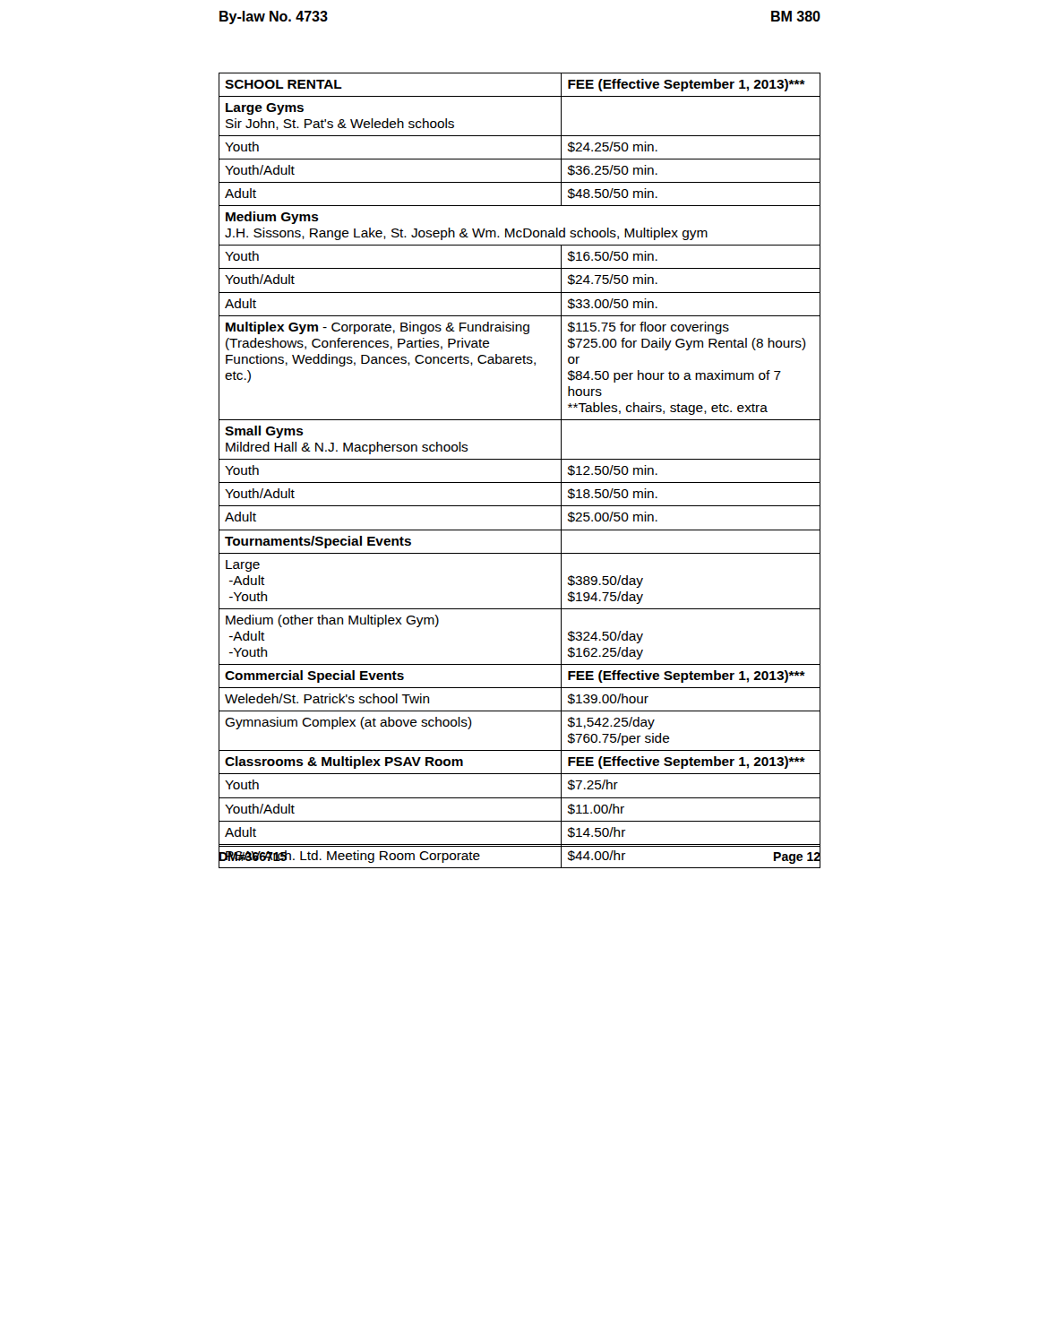By-law No. 4733
BM 380
| SCHOOL RENTAL | FEE (Effective September 1, 2013)*** |
| Large Gyms Sir John, St. Pat's & Weledeh schools | |
| Youth | $24.25/50 min. |
| Youth/Adult | $36.25/50 min. |
| Adult | $48.50/50 min. |
| Medium Gyms J.H. Sissons, Range Lake, St. Joseph & Wm. McDonald schools, Multiplex gym |
| Youth | $16.50/50 min. |
| Youth/Adult | $24.75/50 min. |
| Adult | $33.00/50 min. |
| Multiplex Gym - Corporate, Bingos & Fundraising (Tradeshows, Conferences, Parties, Private Functions, Weddings, Dances, Concerts, Cabarets, etc.) | $115.75 for floor coverings $725.00 for Daily Gym Rental (8 hours) or $84.50 per hour to a maximum of 7 hours **Tables, chairs, stage, etc. extra |
| Small Gyms Mildred Hall & N.J. Macpherson schools | |
| Youth | $12.50/50 min. |
| Youth/Adult | $18.50/50 min. |
| Adult | $25.00/50 min. |
| Tournaments/Special Events | |
| Large -Adult -Youth | $389.50/day $194.75/day |
| Medium (other than Multiplex Gym) -Adult -Youth | $324.50/day $162.25/day |
| Commercial Special Events | FEE (Effective September 1, 2013)*** |
| Weledeh/St. Patrick's school Twin | $139.00/hour |
| Gymnasium Complex (at above schools) | $1,542.25/day $760.75/per side |
| Classrooms & Multiplex PSAV Room | FEE (Effective September 1, 2013)*** |
| Youth | $7.25/hr |
| Youth/Adult | $11.00/hr |
| Adult | $14.50/hr |
| PSAV Arch. Ltd. Meeting Room Corporate | $44.00/hr |
DM#366715
Page 12